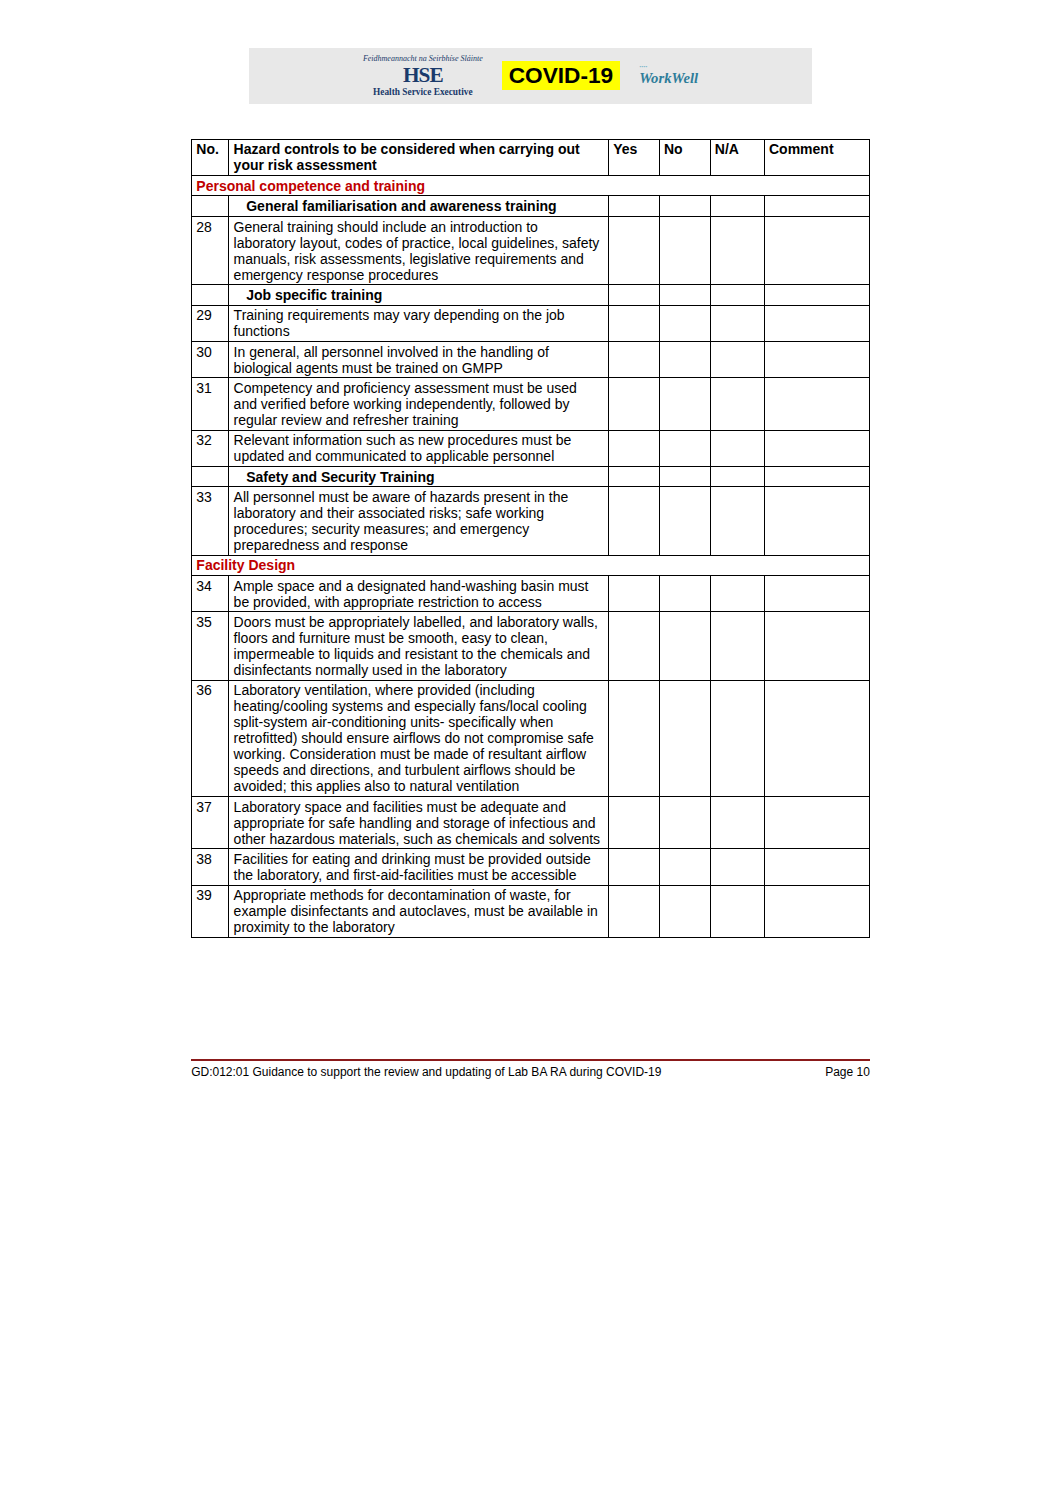Feidhmeannacht na Seirbhíse Sláinte HSE Health Service Executive
COVID-19
· · · · WorkWell
| No. | Hazard controls to be considered when carrying out your risk assessment | Yes | No | N/A | Comment |
| --- | --- | --- | --- | --- | --- |
| Personal competence and training |
| | General familiarisation and awareness training | | | | |
| 28 | General training should include an introduction to laboratory layout, codes of practice, local guidelines, safety manuals, risk assessments, legislative requirements and emergency response procedures | | | | |
| | Job specific training | | | | |
| 29 | Training requirements may vary depending on the job functions | | | | |
| 30 | In general, all personnel involved in the handling of biological agents must be trained on GMPP | | | | |
| 31 | Competency and proficiency assessment must be used and verified before working independently, followed by regular review and refresher training | | | | |
| 32 | Relevant information such as new procedures must be updated and communicated to applicable personnel | | | | |
| | Safety and Security Training | | | | |
| 33 | All personnel must be aware of hazards present in the laboratory and their associated risks; safe working procedures; security measures; and emergency preparedness and response | | | | |
| Facility Design |
| 34 | Ample space and a designated hand-washing basin must be provided, with appropriate restriction to access | | | | |
| 35 | Doors must be appropriately labelled, and laboratory walls, floors and furniture must be smooth, easy to clean, impermeable to liquids and resistant to the chemicals and disinfectants normally used in the laboratory | | | | |
| 36 | Laboratory ventilation, where provided (including heating/cooling systems and especially fans/local cooling split-system air-conditioning units- specifically when retrofitted) should ensure airflows do not compromise safe working. Consideration must be made of resultant airflow speeds and directions, and turbulent airflows should be avoided; this applies also to natural ventilation | | | | |
| 37 | Laboratory space and facilities must be adequate and appropriate for safe handling and storage of infectious and other hazardous materials, such as chemicals and solvents | | | | |
| 38 | Facilities for eating and drinking must be provided outside the laboratory, and first-aid-facilities must be accessible | | | | |
| 39 | Appropriate methods for decontamination of waste, for example disinfectants and autoclaves, must be available in proximity to the laboratory | | | | |
GD:012:01 Guidance to support the review and updating of Lab BA RA during COVID-19 Page 10